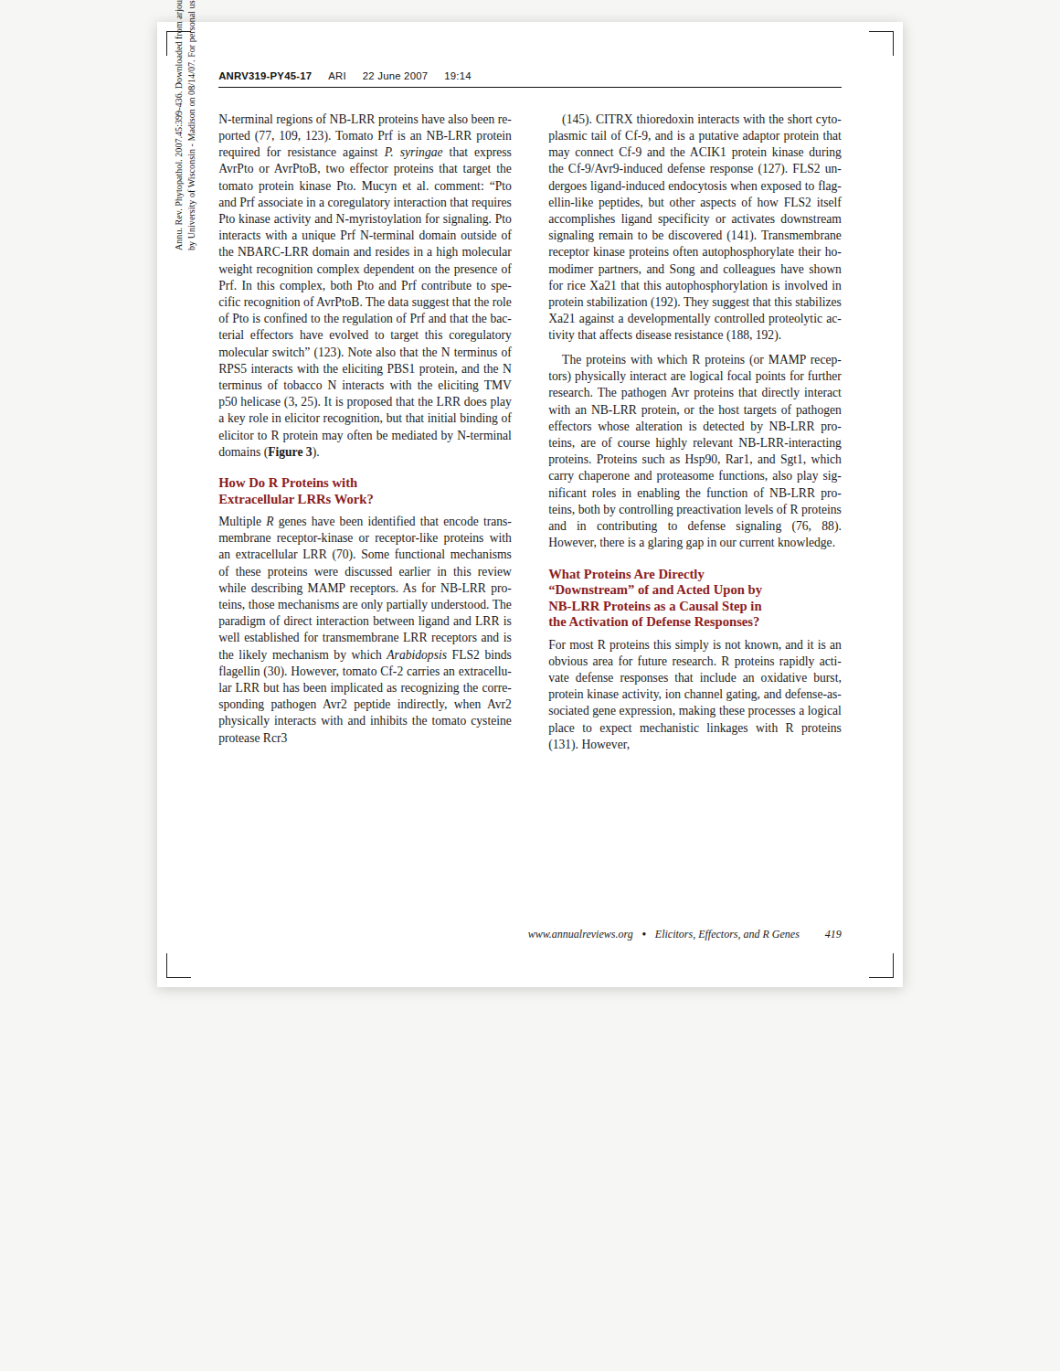ANRV319-PY45-17 ARI 22 June 2007 19:14
Annu. Rev. Phytopathol. 2007.45:399-436. Downloaded from arjournals.annualreviews.org
by University of Wisconsin - Madison on 08/14/07. For personal use only.
N-terminal regions of NB-LRR proteins have also been reported (77, 109, 123). Tomato Prf is an NB-LRR protein required for resistance against P. syringae that express AvrPto or AvrPtoB, two effector proteins that target the tomato protein kinase Pto. Mucyn et al. comment: “Pto and Prf associate in a coregulatory interaction that requires Pto kinase activity and N-myristoylation for signaling. Pto interacts with a unique Prf N-terminal domain outside of the NBARC-LRR domain and resides in a high molecular weight recognition complex dependent on the presence of Prf. In this complex, both Pto and Prf contribute to specific recognition of AvrPtoB. The data suggest that the role of Pto is confined to the regulation of Prf and that the bacterial effectors have evolved to target this coregulatory molecular switch” (123). Note also that the N terminus of RPS5 interacts with the eliciting PBS1 protein, and the N terminus of tobacco N interacts with the eliciting TMV p50 helicase (3, 25). It is proposed that the LRR does play a key role in elicitor recognition, but that initial binding of elicitor to R protein may often be mediated by N-terminal domains (Figure 3).
How Do R Proteins with
Extracellular LRRs Work?
Multiple R genes have been identified that encode transmembrane receptor-kinase or receptor-like proteins with an extracellular LRR (70). Some functional mechanisms of these proteins were discussed earlier in this review while describing MAMP receptors. As for NB-LRR proteins, those mechanisms are only partially understood. The paradigm of direct interaction between ligand and LRR is well established for transmembrane LRR receptors and is the likely mechanism by which Arabidopsis FLS2 binds flagellin (30). However, tomato Cf-2 carries an extracellular LRR but has been implicated as recognizing the corresponding pathogen Avr2 peptide indirectly, when Avr2 physically interacts with and inhibits the tomato cysteine protease Rcr3
(145). CITRX thioredoxin interacts with the short cytoplasmic tail of Cf-9, and is a putative adaptor protein that may connect Cf-9 and the ACIK1 protein kinase during the Cf-9/Avr9-induced defense response (127). FLS2 undergoes ligand-induced endocytosis when exposed to flagellin-like peptides, but other aspects of how FLS2 itself accomplishes ligand specificity or activates downstream signaling remain to be discovered (141). Transmembrane receptor kinase proteins often autophosphorylate their homodimer partners, and Song and colleagues have shown for rice Xa21 that this autophosphorylation is involved in protein stabilization (192). They suggest that this stabilizes Xa21 against a developmentally controlled proteolytic activity that affects disease resistance (188, 192).
The proteins with which R proteins (or MAMP receptors) physically interact are logical focal points for further research. The pathogen Avr proteins that directly interact with an NB-LRR protein, or the host targets of pathogen effectors whose alteration is detected by NB-LRR proteins, are of course highly relevant NB-LRR-interacting proteins. Proteins such as Hsp90, Rar1, and Sgt1, which carry chaperone and proteasome functions, also play significant roles in enabling the function of NB-LRR proteins, both by controlling preactivation levels of R proteins and in contributing to defense signaling (76, 88). However, there is a glaring gap in our current knowledge.
What Proteins Are Directly
“Downstream” of and Acted Upon by
NB-LRR Proteins as a Causal Step in
the Activation of Defense Responses?
For most R proteins this simply is not known, and it is an obvious area for future research. R proteins rapidly activate defense responses that include an oxidative burst, protein kinase activity, ion channel gating, and defense-associated gene expression, making these processes a logical place to expect mechanistic linkages with R proteins (131). However,
www.annualreviews.org • Elicitors, Effectors, and R Genes 419